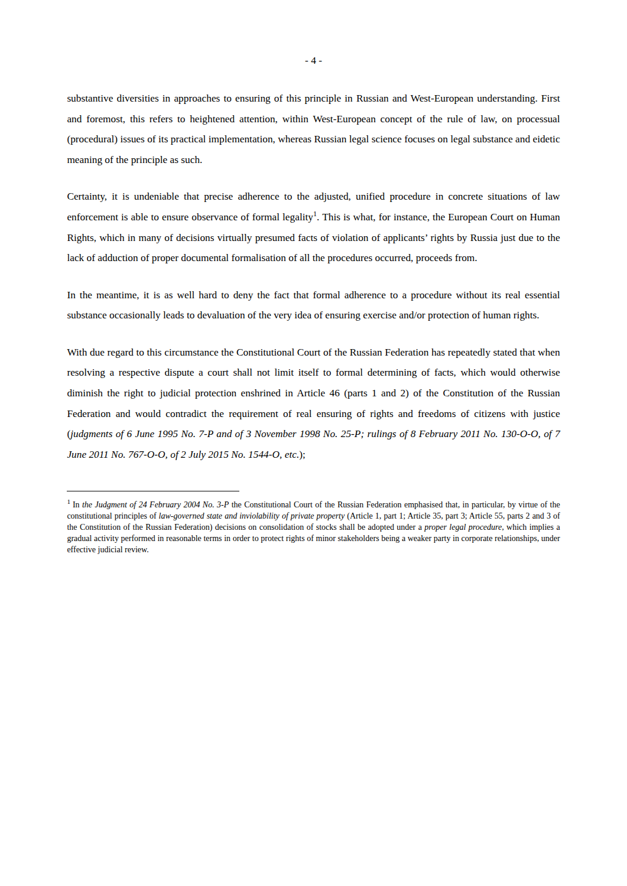- 4 -
substantive diversities in approaches to ensuring of this principle in Russian and West-European understanding. First and foremost, this refers to heightened attention, within West-European concept of the rule of law, on processual (procedural) issues of its practical implementation, whereas Russian legal science focuses on legal substance and eidetic meaning of the principle as such.
Certainty, it is undeniable that precise adherence to the adjusted, unified procedure in concrete situations of law enforcement is able to ensure observance of formal legality1. This is what, for instance, the European Court on Human Rights, which in many of decisions virtually presumed facts of violation of applicants’ rights by Russia just due to the lack of adduction of proper documental formalisation of all the procedures occurred, proceeds from.
In the meantime, it is as well hard to deny the fact that formal adherence to a procedure without its real essential substance occasionally leads to devaluation of the very idea of ensuring exercise and/or protection of human rights.
With due regard to this circumstance the Constitutional Court of the Russian Federation has repeatedly stated that when resolving a respective dispute a court shall not limit itself to formal determining of facts, which would otherwise diminish the right to judicial protection enshrined in Article 46 (parts 1 and 2) of the Constitution of the Russian Federation and would contradict the requirement of real ensuring of rights and freedoms of citizens with justice (judgments of 6 June 1995 No. 7-P and of 3 November 1998 No. 25-P; rulings of 8 February 2011 No. 130-O-O, of 7 June 2011 No. 767-O-O, of 2 July 2015 No. 1544-O, etc.);
1 In the Judgment of 24 February 2004 No. 3-P the Constitutional Court of the Russian Federation emphasised that, in particular, by virtue of the constitutional principles of law-governed state and inviolability of private property (Article 1, part 1; Article 35, part 3; Article 55, parts 2 and 3 of the Constitution of the Russian Federation) decisions on consolidation of stocks shall be adopted under a proper legal procedure, which implies a gradual activity performed in reasonable terms in order to protect rights of minor stakeholders being a weaker party in corporate relationships, under effective judicial review.